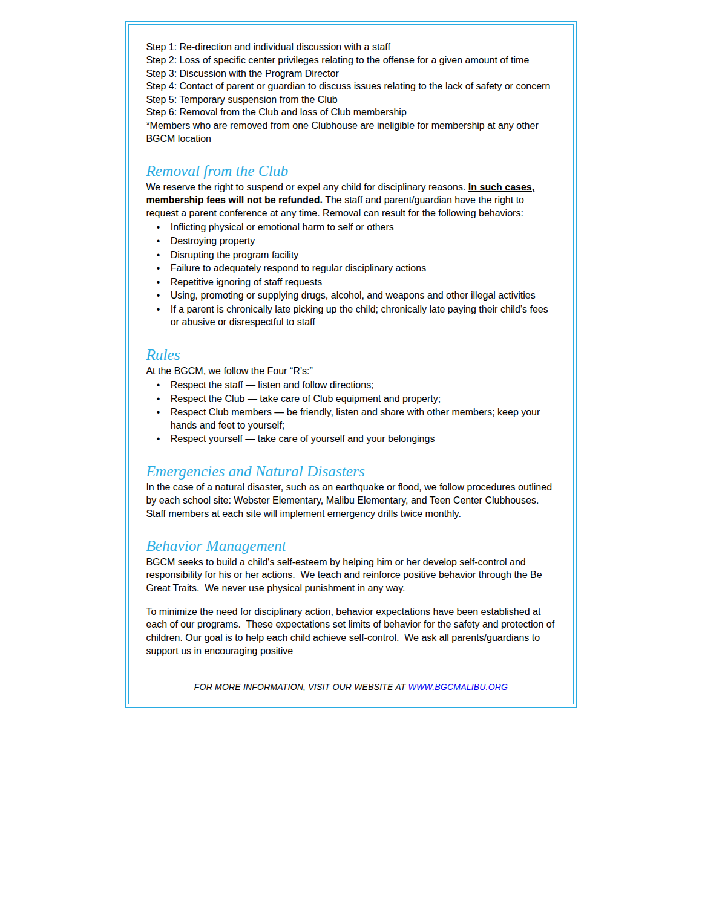Step 1: Re-direction and individual discussion with a staff
Step 2: Loss of specific center privileges relating to the offense for a given amount of time
Step 3: Discussion with the Program Director
Step 4: Contact of parent or guardian to discuss issues relating to the lack of safety or concern
Step 5: Temporary suspension from the Club
Step 6: Removal from the Club and loss of Club membership
*Members who are removed from one Clubhouse are ineligible for membership at any other BGCM location
Removal from the Club
We reserve the right to suspend or expel any child for disciplinary reasons. In such cases, membership fees will not be refunded. The staff and parent/guardian have the right to request a parent conference at any time. Removal can result for the following behaviors:
Inflicting physical or emotional harm to self or others
Destroying property
Disrupting the program facility
Failure to adequately respond to regular disciplinary actions
Repetitive ignoring of staff requests
Using, promoting or supplying drugs, alcohol, and weapons and other illegal activities
If a parent is chronically late picking up the child; chronically late paying their child’s fees or abusive or disrespectful to staff
Rules
At the BGCM, we follow the Four “R’s:”
Respect the staff — listen and follow directions;
Respect the Club — take care of Club equipment and property;
Respect Club members — be friendly, listen and share with other members; keep your hands and feet to yourself;
Respect yourself — take care of yourself and your belongings
Emergencies and Natural Disasters
In the case of a natural disaster, such as an earthquake or flood, we follow procedures outlined by each school site: Webster Elementary, Malibu Elementary, and Teen Center Clubhouses. Staff members at each site will implement emergency drills twice monthly.
Behavior Management
BGCM seeks to build a child's self-esteem by helping him or her develop self-control and responsibility for his or her actions. We teach and reinforce positive behavior through the Be Great Traits. We never use physical punishment in any way.
To minimize the need for disciplinary action, behavior expectations have been established at each of our programs. These expectations set limits of behavior for the safety and protection of children. Our goal is to help each child achieve self-control. We ask all parents/guardians to support us in encouraging positive
FOR MORE INFORMATION, VISIT OUR WEBSITE AT WWW.BGCMALIBU.ORG